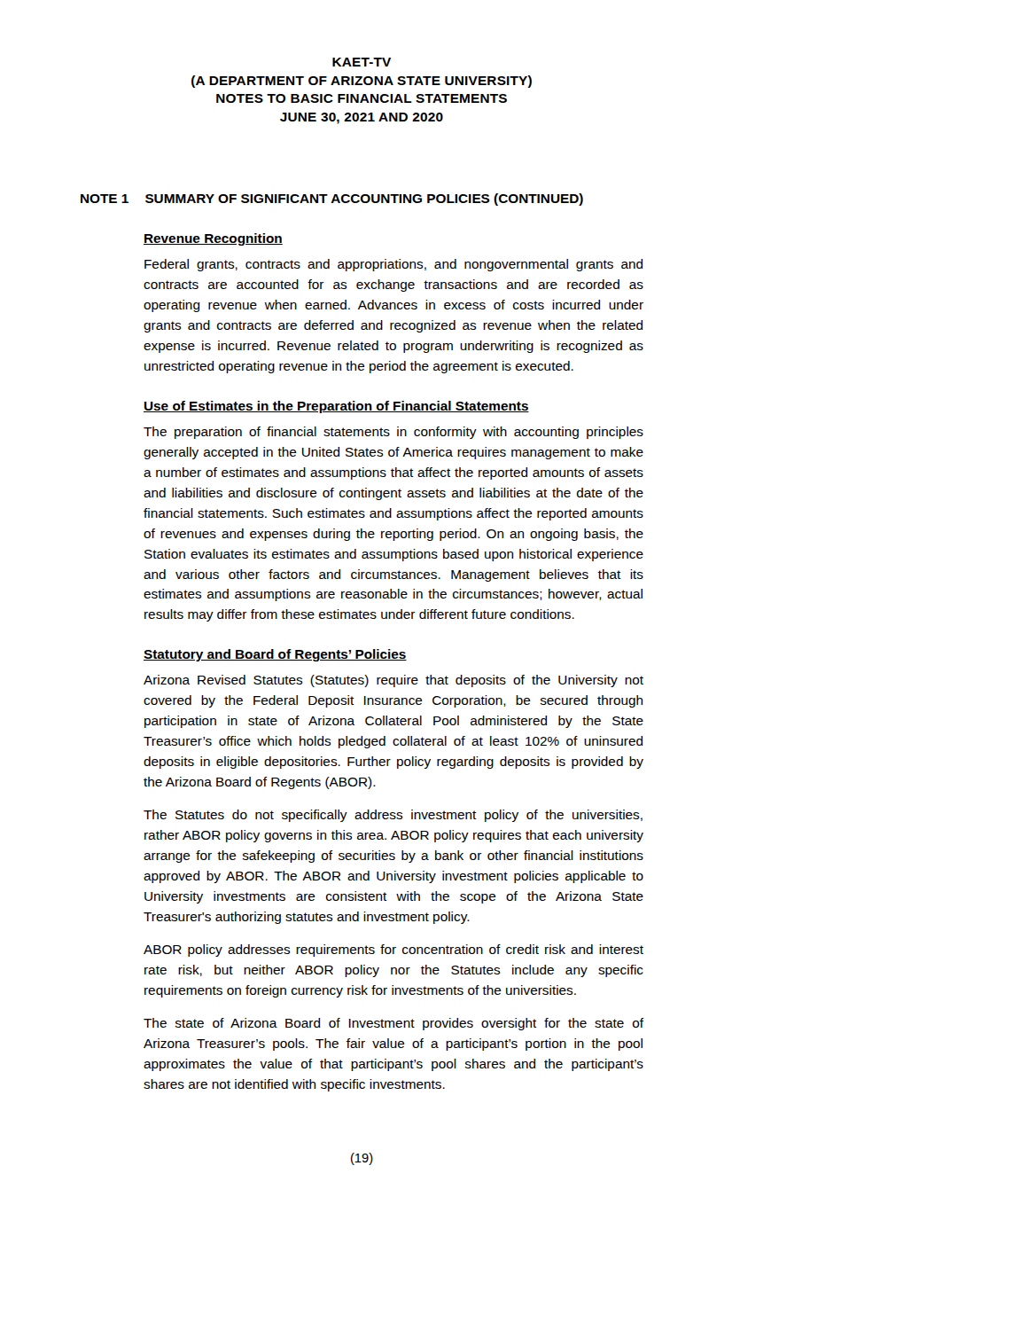KAET-TV
(A DEPARTMENT OF ARIZONA STATE UNIVERSITY)
NOTES TO BASIC FINANCIAL STATEMENTS
JUNE 30, 2021 AND 2020
NOTE 1 SUMMARY OF SIGNIFICANT ACCOUNTING POLICIES (CONTINUED)
Revenue Recognition
Federal grants, contracts and appropriations, and nongovernmental grants and contracts are accounted for as exchange transactions and are recorded as operating revenue when earned. Advances in excess of costs incurred under grants and contracts are deferred and recognized as revenue when the related expense is incurred. Revenue related to program underwriting is recognized as unrestricted operating revenue in the period the agreement is executed.
Use of Estimates in the Preparation of Financial Statements
The preparation of financial statements in conformity with accounting principles generally accepted in the United States of America requires management to make a number of estimates and assumptions that affect the reported amounts of assets and liabilities and disclosure of contingent assets and liabilities at the date of the financial statements. Such estimates and assumptions affect the reported amounts of revenues and expenses during the reporting period. On an ongoing basis, the Station evaluates its estimates and assumptions based upon historical experience and various other factors and circumstances. Management believes that its estimates and assumptions are reasonable in the circumstances; however, actual results may differ from these estimates under different future conditions.
Statutory and Board of Regents’ Policies
Arizona Revised Statutes (Statutes) require that deposits of the University not covered by the Federal Deposit Insurance Corporation, be secured through participation in state of Arizona Collateral Pool administered by the State Treasurer’s office which holds pledged collateral of at least 102% of uninsured deposits in eligible depositories. Further policy regarding deposits is provided by the Arizona Board of Regents (ABOR).
The Statutes do not specifically address investment policy of the universities, rather ABOR policy governs in this area. ABOR policy requires that each university arrange for the safekeeping of securities by a bank or other financial institutions approved by ABOR. The ABOR and University investment policies applicable to University investments are consistent with the scope of the Arizona State Treasurer's authorizing statutes and investment policy.
ABOR policy addresses requirements for concentration of credit risk and interest rate risk, but neither ABOR policy nor the Statutes include any specific requirements on foreign currency risk for investments of the universities.
The state of Arizona Board of Investment provides oversight for the state of Arizona Treasurer’s pools. The fair value of a participant’s portion in the pool approximates the value of that participant’s pool shares and the participant’s shares are not identified with specific investments.
(19)